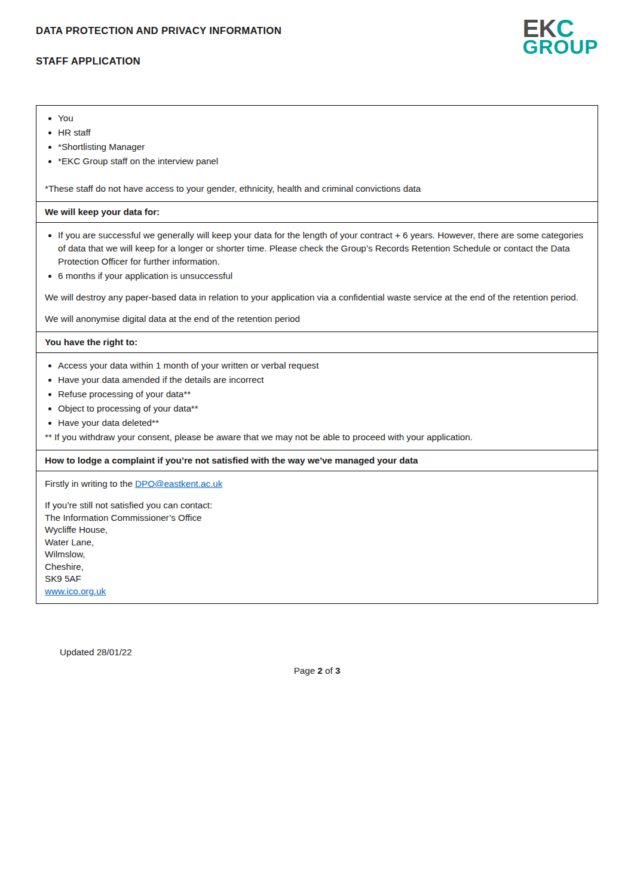Data Protection and Privacy Information
Staff Application
EKC
GROUP
| You HR staff *Shortlisting Manager *EKC Group staff on the interview panel *These staff do not have access to your gender, ethnicity, health and criminal convictions data |
| We will keep your data for: |
| If you are successful we generally will keep your data for the length of your contract + 6 years. However, there are some categories of data that we will keep for a longer or shorter time. Please check the Group’s Records Retention Schedule or contact the Data Protection Officer for further information. 6 months if your application is unsuccessful We will destroy any paper-based data in relation to your application via a confidential waste service at the end of the retention period. We will anonymise digital data at the end of the retention period |
| You have the right to: |
| Access your data within 1 month of your written or verbal request Have your data amended if the details are incorrect Refuse processing of your data** Object to processing of your data** Have your data deleted** ** If you withdraw your consent, please be aware that we may not be able to proceed with your application. |
| How to lodge a complaint if you’re not satisfied with the way we’ve managed your data |
| Firstly in writing to the DPO@eastkent.ac.uk If you’re still not satisfied you can contact: The Information Commissioner’s Office Wycliffe House, Water Lane, Wilmslow, Cheshire, SK9 5AF www.ico.org.uk |
Updated 28/01/22
Page 2 of 3